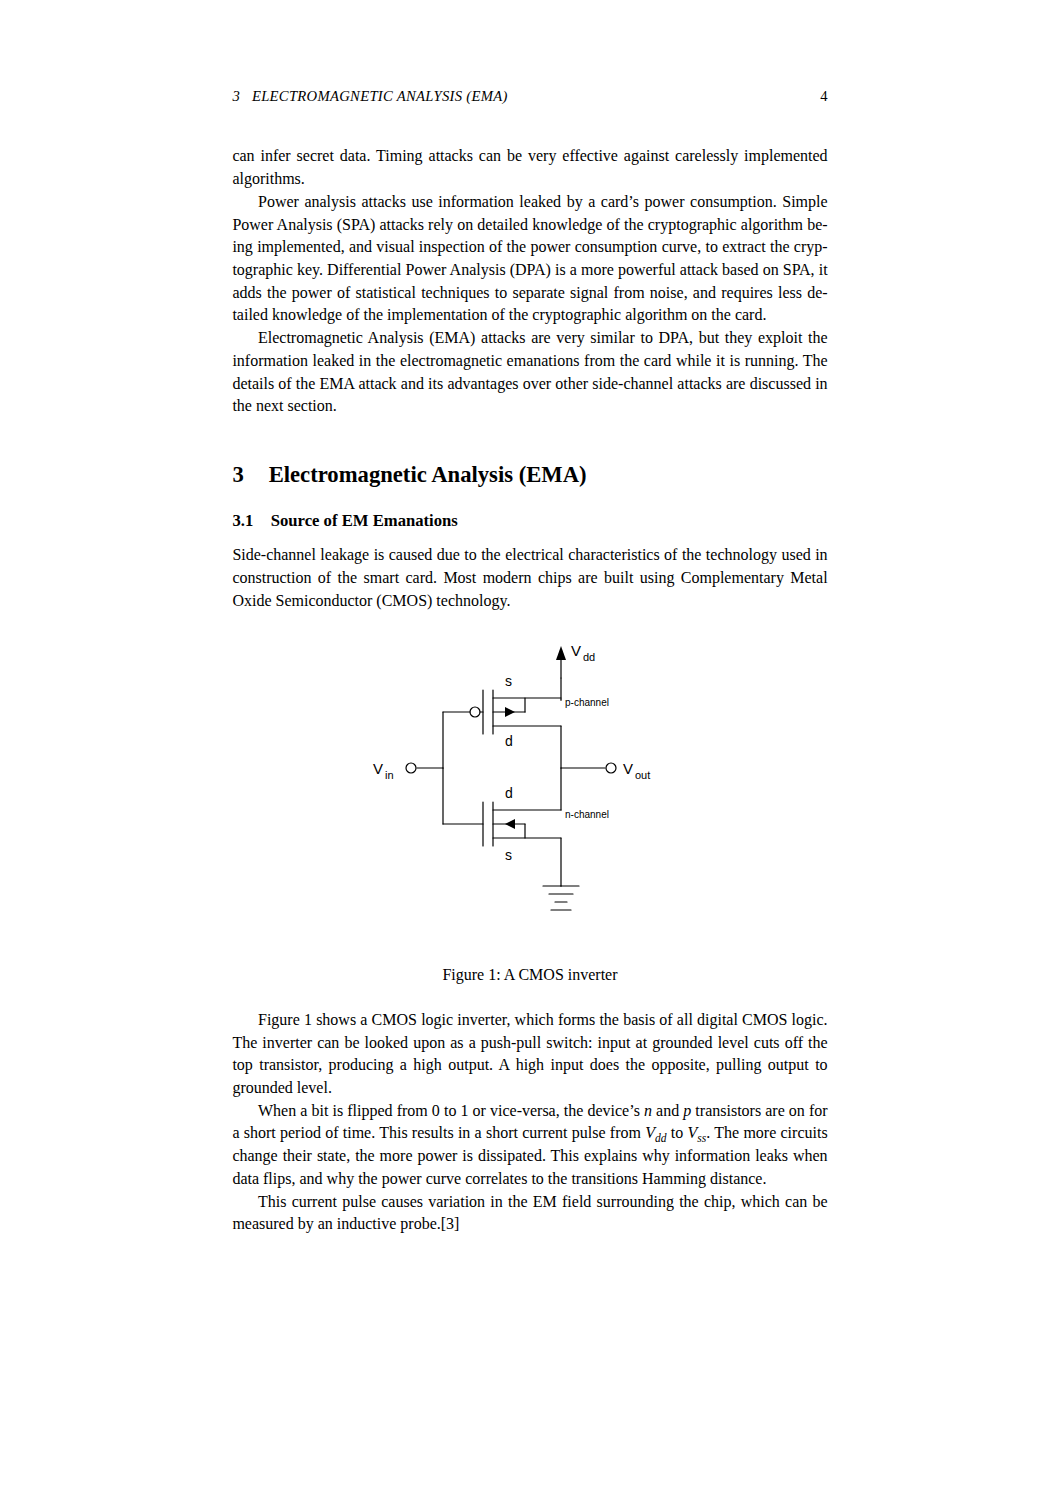3 ELECTROMAGNETIC ANALYSIS (EMA) 4
can infer secret data. Timing attacks can be very effective against carelessly implemented algorithms.
Power analysis attacks use information leaked by a card’s power consumption. Simple Power Analysis (SPA) attacks rely on detailed knowledge of the cryptographic algorithm being implemented, and visual inspection of the power consumption curve, to extract the cryptographic key. Differential Power Analysis (DPA) is a more powerful attack based on SPA, it adds the power of statistical techniques to separate signal from noise, and requires less detailed knowledge of the implementation of the cryptographic algorithm on the card.
Electromagnetic Analysis (EMA) attacks are very similar to DPA, but they exploit the information leaked in the electromagnetic emanations from the card while it is running. The details of the EMA attack and its advantages over other side-channel attacks are discussed in the next section.
3 Electromagnetic Analysis (EMA)
3.1 Source of EM Emanations
Side-channel leakage is caused due to the electrical characteristics of the technology used in construction of the smart card. Most modern chips are built using Complementary Metal Oxide Semiconductor (CMOS) technology.
V dd s d p-channel V out V in d s n-channel
Figure 1: A CMOS inverter
Figure 1 shows a CMOS logic inverter, which forms the basis of all digital CMOS logic. The inverter can be looked upon as a push-pull switch: input at grounded level cuts off the top transistor, producing a high output. A high input does the opposite, pulling output to grounded level.
When a bit is flipped from 0 to 1 or vice-versa, the device’s n and p transistors are on for a short period of time. This results in a short current pulse from Vdd to Vss. The more circuits change their state, the more power is dissipated. This explains why information leaks when data flips, and why the power curve correlates to the transitions Hamming distance.
This current pulse causes variation in the EM field surrounding the chip, which can be measured by an inductive probe.[3]